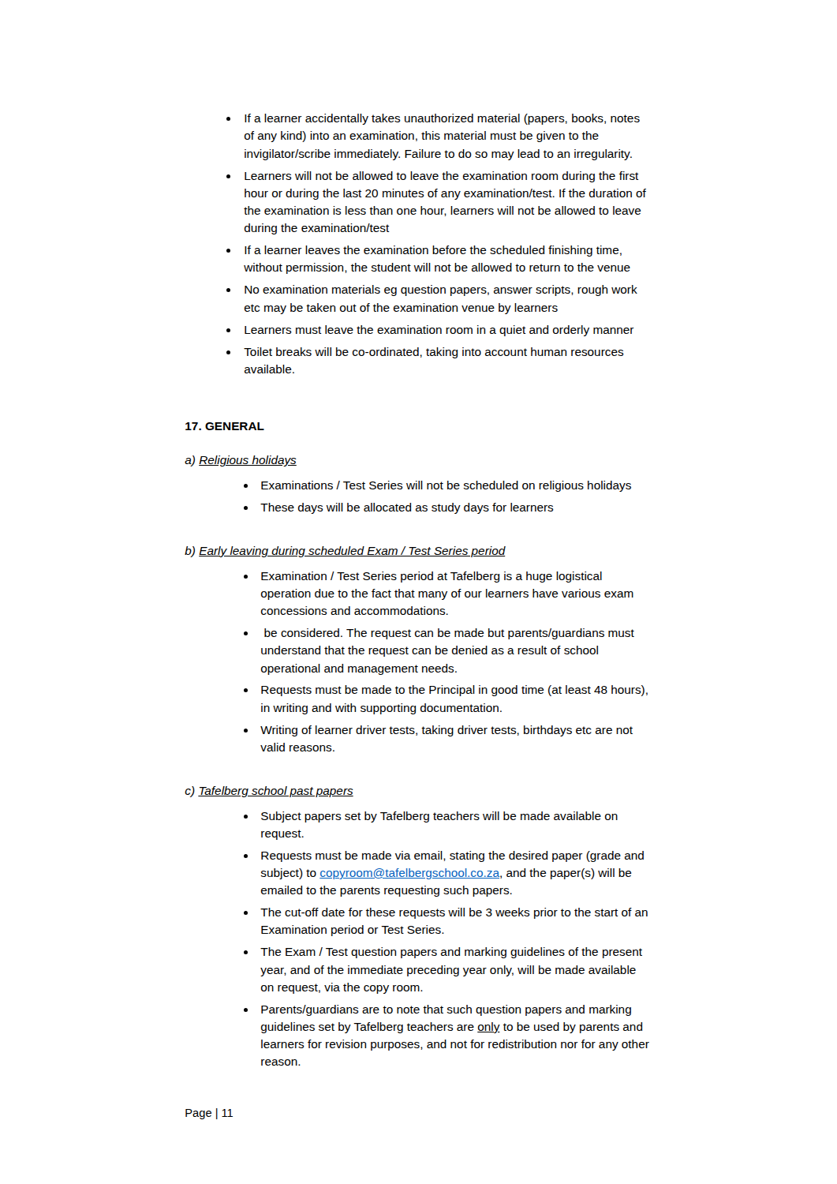If a learner accidentally takes unauthorized material (papers, books, notes of any kind) into an examination, this material must be given to the invigilator/scribe immediately. Failure to do so may lead to an irregularity.
Learners will not be allowed to leave the examination room during the first hour or during the last 20 minutes of any examination/test. If the duration of the examination is less than one hour, learners will not be allowed to leave during the examination/test
If a learner leaves the examination before the scheduled finishing time, without permission, the student will not be allowed to return to the venue
No examination materials eg question papers, answer scripts, rough work etc may be taken out of the examination venue by learners
Learners must leave the examination room in a quiet and orderly manner
Toilet breaks will be co-ordinated, taking into account human resources available.
17. GENERAL
a) Religious holidays
Examinations / Test Series will not be scheduled on religious holidays
These days will be allocated as study days for learners
b) Early leaving during scheduled Exam / Test Series period
Examination / Test Series period at Tafelberg is a huge logistical operation due to the fact that many of our learners have various exam concessions and accommodations.
be considered. The request can be made but parents/guardians must understand that the request can be denied as a result of school operational and management needs.
Requests must be made to the Principal in good time (at least 48 hours), in writing and with supporting documentation.
Writing of learner driver tests, taking driver tests, birthdays etc are not valid reasons.
c) Tafelberg school past papers
Subject papers set by Tafelberg teachers will be made available on request.
Requests must be made via email, stating the desired paper (grade and subject) to copyroom@tafelbergschool.co.za, and the paper(s) will be emailed to the parents requesting such papers.
The cut-off date for these requests will be 3 weeks prior to the start of an Examination period or Test Series.
The Exam / Test question papers and marking guidelines of the present year, and of the immediate preceding year only, will be made available on request, via the copy room.
Parents/guardians are to note that such question papers and marking guidelines set by Tafelberg teachers are only to be used by parents and learners for revision purposes, and not for redistribution nor for any other reason.
Page | 11